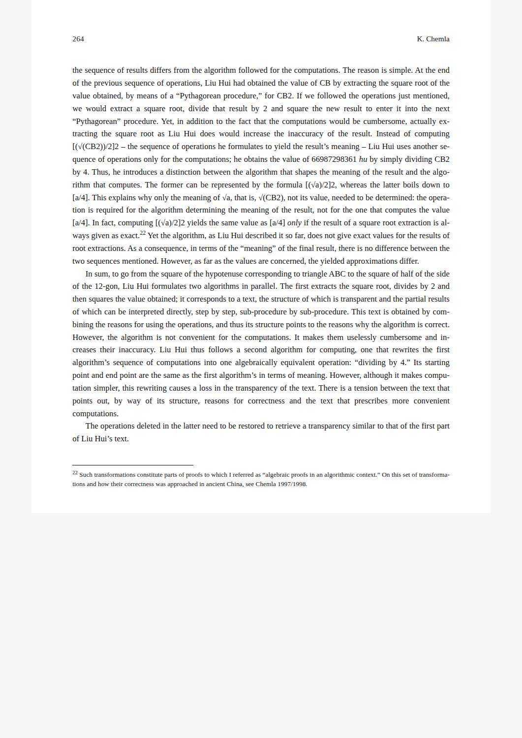264 K. Chemla
the sequence of results differs from the algorithm followed for the computations. The reason is simple. At the end of the previous sequence of operations, Liu Hui had obtained the value of CB by extracting the square root of the value obtained, by means of a “Pythagorean procedure,” for CB2. If we followed the operations just mentioned, we would extract a square root, divide that result by 2 and square the new result to enter it into the next “Pythagorean” procedure. Yet, in addition to the fact that the computations would be cumbersome, actually extracting the square root as Liu Hui does would increase the inaccuracy of the result. Instead of computing [(√(CB2))/2]2 – the sequence of operations he formulates to yield the result’s meaning – Liu Hui uses another sequence of operations only for the computations; he obtains the value of 66987298361 hu by simply dividing CB2 by 4. Thus, he introduces a distinction between the algorithm that shapes the meaning of the result and the algorithm that computes. The former can be represented by the formula [(√a)/2]2, whereas the latter boils down to [a/4]. This explains why only the meaning of √a, that is, √(CB2), not its value, needed to be determined: the operation is required for the algorithm determining the meaning of the result, not for the one that computes the value [a/4]. In fact, computing [(√a)/2]2 yields the same value as [a/4] only if the result of a square root extraction is always given as exact.22 Yet the algorithm, as Liu Hui described it so far, does not give exact values for the results of root extractions. As a consequence, in terms of the “meaning” of the final result, there is no difference between the two sequences mentioned. However, as far as the values are concerned, the yielded approximations differ.
In sum, to go from the square of the hypotenuse corresponding to triangle ABC to the square of half of the side of the 12-gon, Liu Hui formulates two algorithms in parallel. The first extracts the square root, divides by 2 and then squares the value obtained; it corresponds to a text, the structure of which is transparent and the partial results of which can be interpreted directly, step by step, sub-procedure by sub-procedure. This text is obtained by combining the reasons for using the operations, and thus its structure points to the reasons why the algorithm is correct. However, the algorithm is not convenient for the computations. It makes them uselessly cumbersome and increases their inaccuracy. Liu Hui thus follows a second algorithm for computing, one that rewrites the first algorithm’s sequence of computations into one algebraically equivalent operation: “dividing by 4.” Its starting point and end point are the same as the first algorithm’s in terms of meaning. However, although it makes computation simpler, this rewriting causes a loss in the transparency of the text. There is a tension between the text that points out, by way of its structure, reasons for correctness and the text that prescribes more convenient computations.
The operations deleted in the latter need to be restored to retrieve a transparency similar to that of the first part of Liu Hui’s text.
22 Such transformations constitute parts of proofs to which I referred as “algebraic proofs in an algorithmic context.” On this set of transformations and how their correctness was approached in ancient China, see Chemla 1997/1998.